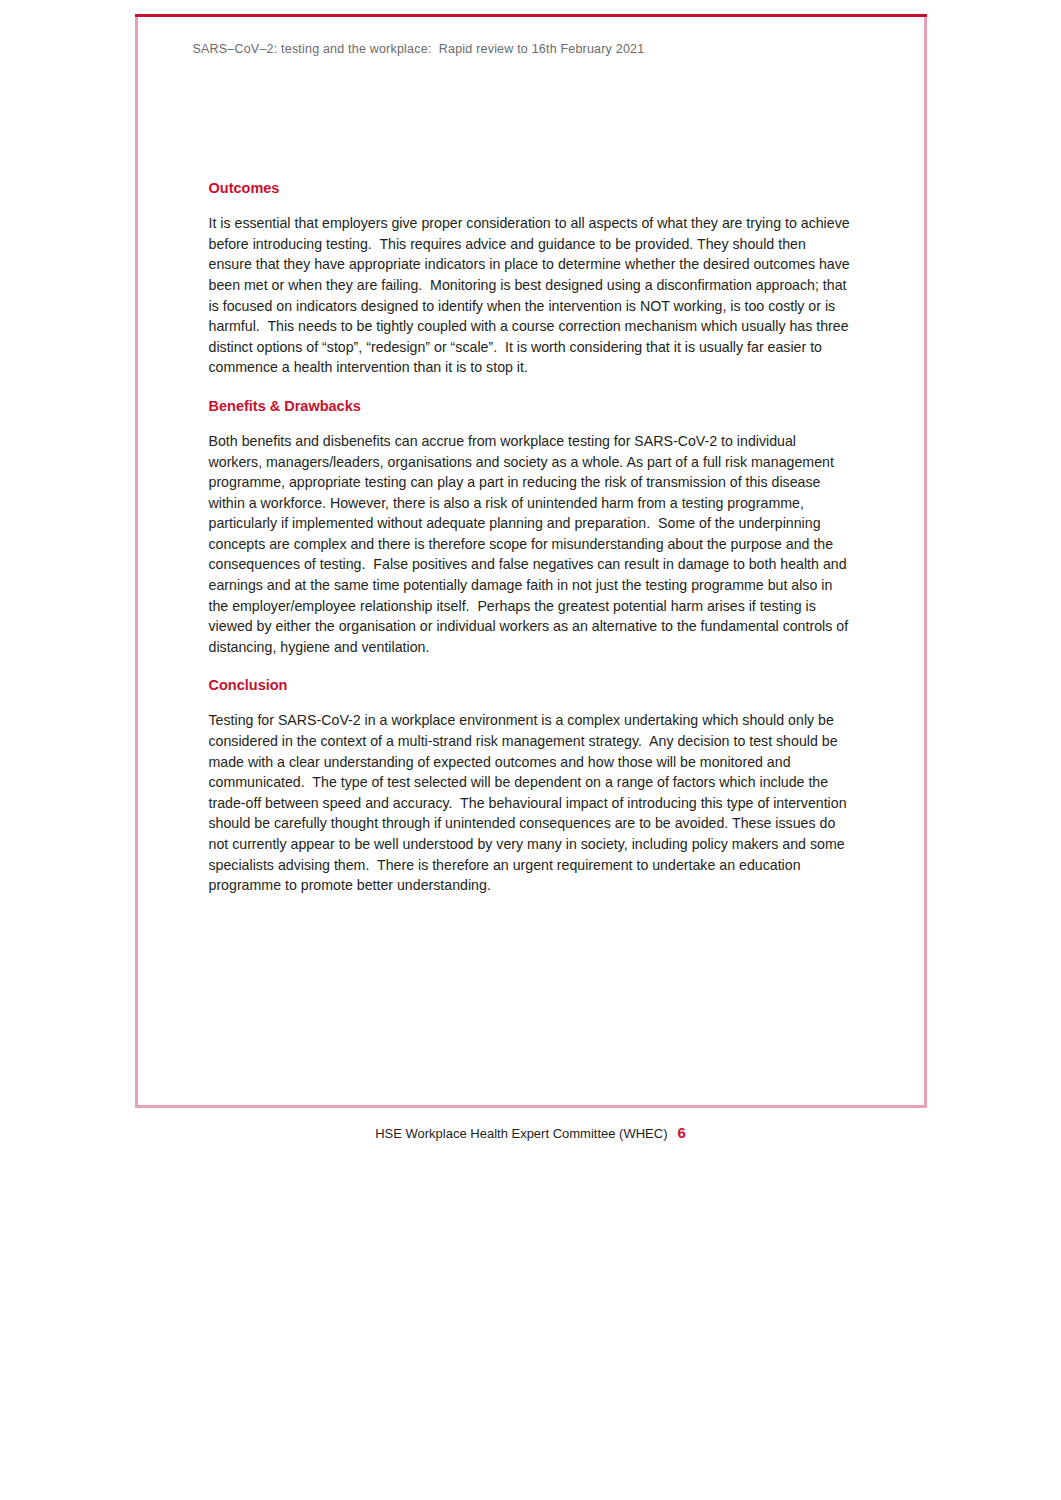SARS–CoV–2: testing and the workplace: Rapid review to 16th February 2021
Outcomes
It is essential that employers give proper consideration to all aspects of what they are trying to achieve before introducing testing. This requires advice and guidance to be provided. They should then ensure that they have appropriate indicators in place to determine whether the desired outcomes have been met or when they are failing. Monitoring is best designed using a disconfirmation approach; that is focused on indicators designed to identify when the intervention is NOT working, is too costly or is harmful. This needs to be tightly coupled with a course correction mechanism which usually has three distinct options of “stop”, “redesign” or “scale”. It is worth considering that it is usually far easier to commence a health intervention than it is to stop it.
Benefits & Drawbacks
Both benefits and disbenefits can accrue from workplace testing for SARS-CoV-2 to individual workers, managers/leaders, organisations and society as a whole. As part of a full risk management programme, appropriate testing can play a part in reducing the risk of transmission of this disease within a workforce. However, there is also a risk of unintended harm from a testing programme, particularly if implemented without adequate planning and preparation. Some of the underpinning concepts are complex and there is therefore scope for misunderstanding about the purpose and the consequences of testing. False positives and false negatives can result in damage to both health and earnings and at the same time potentially damage faith in not just the testing programme but also in the employer/employee relationship itself. Perhaps the greatest potential harm arises if testing is viewed by either the organisation or individual workers as an alternative to the fundamental controls of distancing, hygiene and ventilation.
Conclusion
Testing for SARS-CoV-2 in a workplace environment is a complex undertaking which should only be considered in the context of a multi-strand risk management strategy. Any decision to test should be made with a clear understanding of expected outcomes and how those will be monitored and communicated. The type of test selected will be dependent on a range of factors which include the trade-off between speed and accuracy. The behavioural impact of introducing this type of intervention should be carefully thought through if unintended consequences are to be avoided. These issues do not currently appear to be well understood by very many in society, including policy makers and some specialists advising them. There is therefore an urgent requirement to undertake an education programme to promote better understanding.
HSE Workplace Health Expert Committee (WHEC)6